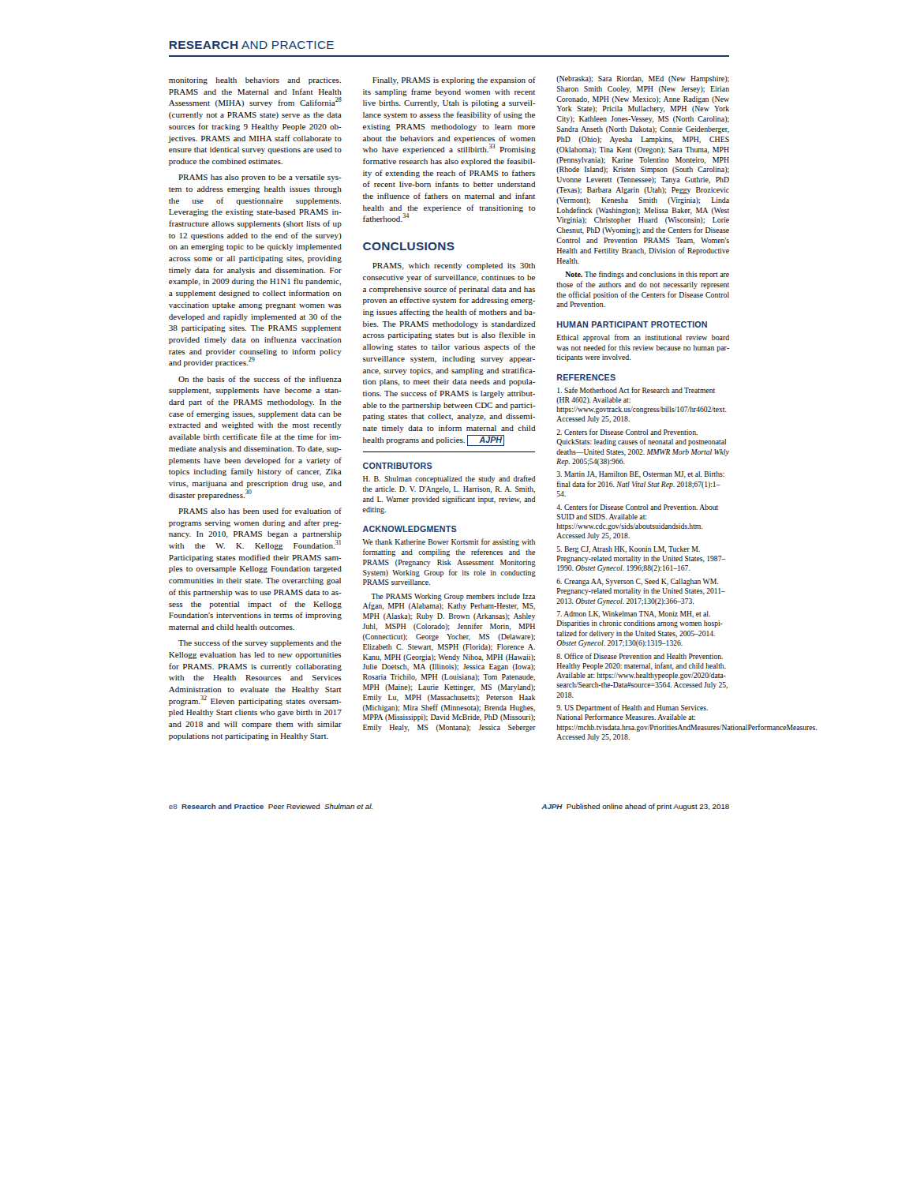RESEARCH AND PRACTICE
monitoring health behaviors and practices. PRAMS and the Maternal and Infant Health Assessment (MIHA) survey from California28 (currently not a PRAMS state) serve as the data sources for tracking 9 Healthy People 2020 objectives. PRAMS and MIHA staff collaborate to ensure that identical survey questions are used to produce the combined estimates.
PRAMS has also proven to be a versatile system to address emerging health issues through the use of questionnaire supplements. Leveraging the existing state-based PRAMS infrastructure allows supplements (short lists of up to 12 questions added to the end of the survey) on an emerging topic to be quickly implemented across some or all participating sites, providing timely data for analysis and dissemination. For example, in 2009 during the H1N1 flu pandemic, a supplement designed to collect information on vaccination uptake among pregnant women was developed and rapidly implemented at 30 of the 38 participating sites. The PRAMS supplement provided timely data on influenza vaccination rates and provider counseling to inform policy and provider practices.29
On the basis of the success of the influenza supplement, supplements have become a standard part of the PRAMS methodology. In the case of emerging issues, supplement data can be extracted and weighted with the most recently available birth certificate file at the time for immediate analysis and dissemination. To date, supplements have been developed for a variety of topics including family history of cancer, Zika virus, marijuana and prescription drug use, and disaster preparedness.30
PRAMS also has been used for evaluation of programs serving women during and after pregnancy. In 2010, PRAMS began a partnership with the W. K. Kellogg Foundation.31 Participating states modified their PRAMS samples to oversample Kellogg Foundation targeted communities in their state. The overarching goal of this partnership was to use PRAMS data to assess the potential impact of the Kellogg Foundation's interventions in terms of improving maternal and child health outcomes.
The success of the survey supplements and the Kellogg evaluation has led to new opportunities for PRAMS. PRAMS is currently collaborating with the Health Resources and Services Administration to evaluate the Healthy Start program.32 Eleven participating states oversampled Healthy Start clients who gave birth in 2017 and 2018 and will compare them with similar populations not participating in Healthy Start.
Finally, PRAMS is exploring the expansion of its sampling frame beyond women with recent live births. Currently, Utah is piloting a surveillance system to assess the feasibility of using the existing PRAMS methodology to learn more about the behaviors and experiences of women who have experienced a stillbirth.33 Promising formative research has also explored the feasibility of extending the reach of PRAMS to fathers of recent live-born infants to better understand the influence of fathers on maternal and infant health and the experience of transitioning to fatherhood.34
Conclusions
PRAMS, which recently completed its 30th consecutive year of surveillance, continues to be a comprehensive source of perinatal data and has proven an effective system for addressing emerging issues affecting the health of mothers and babies. The PRAMS methodology is standardized across participating states but is also flexible in allowing states to tailor various aspects of the surveillance system, including survey appearance, survey topics, and sampling and stratification plans, to meet their data needs and populations. The success of PRAMS is largely attributable to the partnership between CDC and participating states that collect, analyze, and disseminate timely data to inform maternal and child health programs and policies. AJPH
Contributors
H. B. Shulman conceptualized the study and drafted the article. D. V. D'Angelo, L. Harrison, R. A. Smith, and L. Warner provided significant input, review, and editing.
Acknowledgments
We thank Katherine Bower Kortsmit for assisting with formatting and compiling the references and the PRAMS (Pregnancy Risk Assessment Monitoring System) Working Group for its role in conducting PRAMS surveillance.
The PRAMS Working Group members include Izza Afgan, MPH (Alabama); Kathy Perham-Hester, MS, MPH (Alaska); Ruby D. Brown (Arkansas); Ashley Juhl, MSPH (Colorado); Jennifer Morin, MPH (Connecticut); George Yocher, MS (Delaware); Elizabeth C. Stewart, MSPH (Florida); Florence A. Kanu, MPH (Georgia); Wendy Nihoa, MPH (Hawaii); Julie Doetsch, MA (Illinois); Jessica Eagan (Iowa); Rosaria Trichilo, MPH (Louisiana); Tom Patenaude, MPH (Maine); Laurie Kettinger, MS (Maryland); Emily Lu, MPH (Massachusetts); Peterson Haak (Michigan); Mira Sheff (Minnesota); Brenda Hughes, MPPA (Mississippi); David McBride, PhD (Missouri); Emily Healy, MS (Montana); Jessica Seberger (Nebraska); Sara Riordan, MEd (New Hampshire); Sharon Smith Cooley, MPH (New Jersey); Eirian Coronado, MPH (New Mexico); Anne Radigan (New York State); Pricila Mullachery, MPH (New York City); Kathleen Jones-Vessey, MS (North Carolina); Sandra Anseth (North Dakota); Connie Geidenberger, PhD (Ohio); Ayesha Lampkins, MPH, CHES (Oklahoma); Tina Kent (Oregon); Sara Thuma, MPH (Pennsylvania); Karine Tolentino Monteiro, MPH (Rhode Island); Kristen Simpson (South Carolina); Uvonne Leverett (Tennessee); Tanya Guthrie, PhD (Texas); Barbara Algarin (Utah); Peggy Brozicevic (Vermont); Kenesha Smith (Virginia); Linda Lohdefinck (Washington); Melissa Baker, MA (West Virginia); Christopher Huard (Wisconsin); Lorie Chesnut, PhD (Wyoming); and the Centers for Disease Control and Prevention PRAMS Team, Women's Health and Fertility Branch, Division of Reproductive Health.
Note. The findings and conclusions in this report are those of the authors and do not necessarily represent the official position of the Centers for Disease Control and Prevention.
Human Participant Protection
Ethical approval from an institutional review board was not needed for this review because no human participants were involved.
References
1. Safe Motherhood Act for Research and Treatment (HR 4602). Available at: https://www.govtrack.us/congress/bills/107/hr4602/text. Accessed July 25, 2018.
2. Centers for Disease Control and Prevention. QuickStats: leading causes of neonatal and postneonatal deaths—United States, 2002. MMWR Morb Mortal Wkly Rep. 2005;54(38):966.
3. Martin JA, Hamilton BE, Osterman MJ, et al. Births: final data for 2016. Natl Vital Stat Rep. 2018;67(1):1–54.
4. Centers for Disease Control and Prevention. About SUID and SIDS. Available at: https://www.cdc.gov/sids/aboutsuidandsids.htm. Accessed July 25, 2018.
5. Berg CJ, Atrash HK, Koonin LM, Tucker M. Pregnancy-related mortality in the United States, 1987–1990. Obstet Gynecol. 1996;88(2):161–167.
6. Creanga AA, Syverson C, Seed K, Callaghan WM. Pregnancy-related mortality in the United States, 2011–2013. Obstet Gynecol. 2017;130(2):366–373.
7. Admon LK, Winkelman TNA, Moniz MH, et al. Disparities in chronic conditions among women hospitalized for delivery in the United States, 2005–2014. Obstet Gynecol. 2017;130(6):1319–1326.
8. Office of Disease Prevention and Health Prevention. Healthy People 2020: maternal, infant, and child health. Available at: https://www.healthypeople.gov/2020/data-search/Search-the-Data#source=3564. Accessed July 25, 2018.
9. US Department of Health and Human Services. National Performance Measures. Available at: https://mchb.tvisdata.hrsa.gov/PrioritiesAndMeasures/NationalPerformanceMeasures. Accessed July 25, 2018.
e8 Research and Practice Peer Reviewed Shulman et al.
AJPH Published online ahead of print August 23, 2018